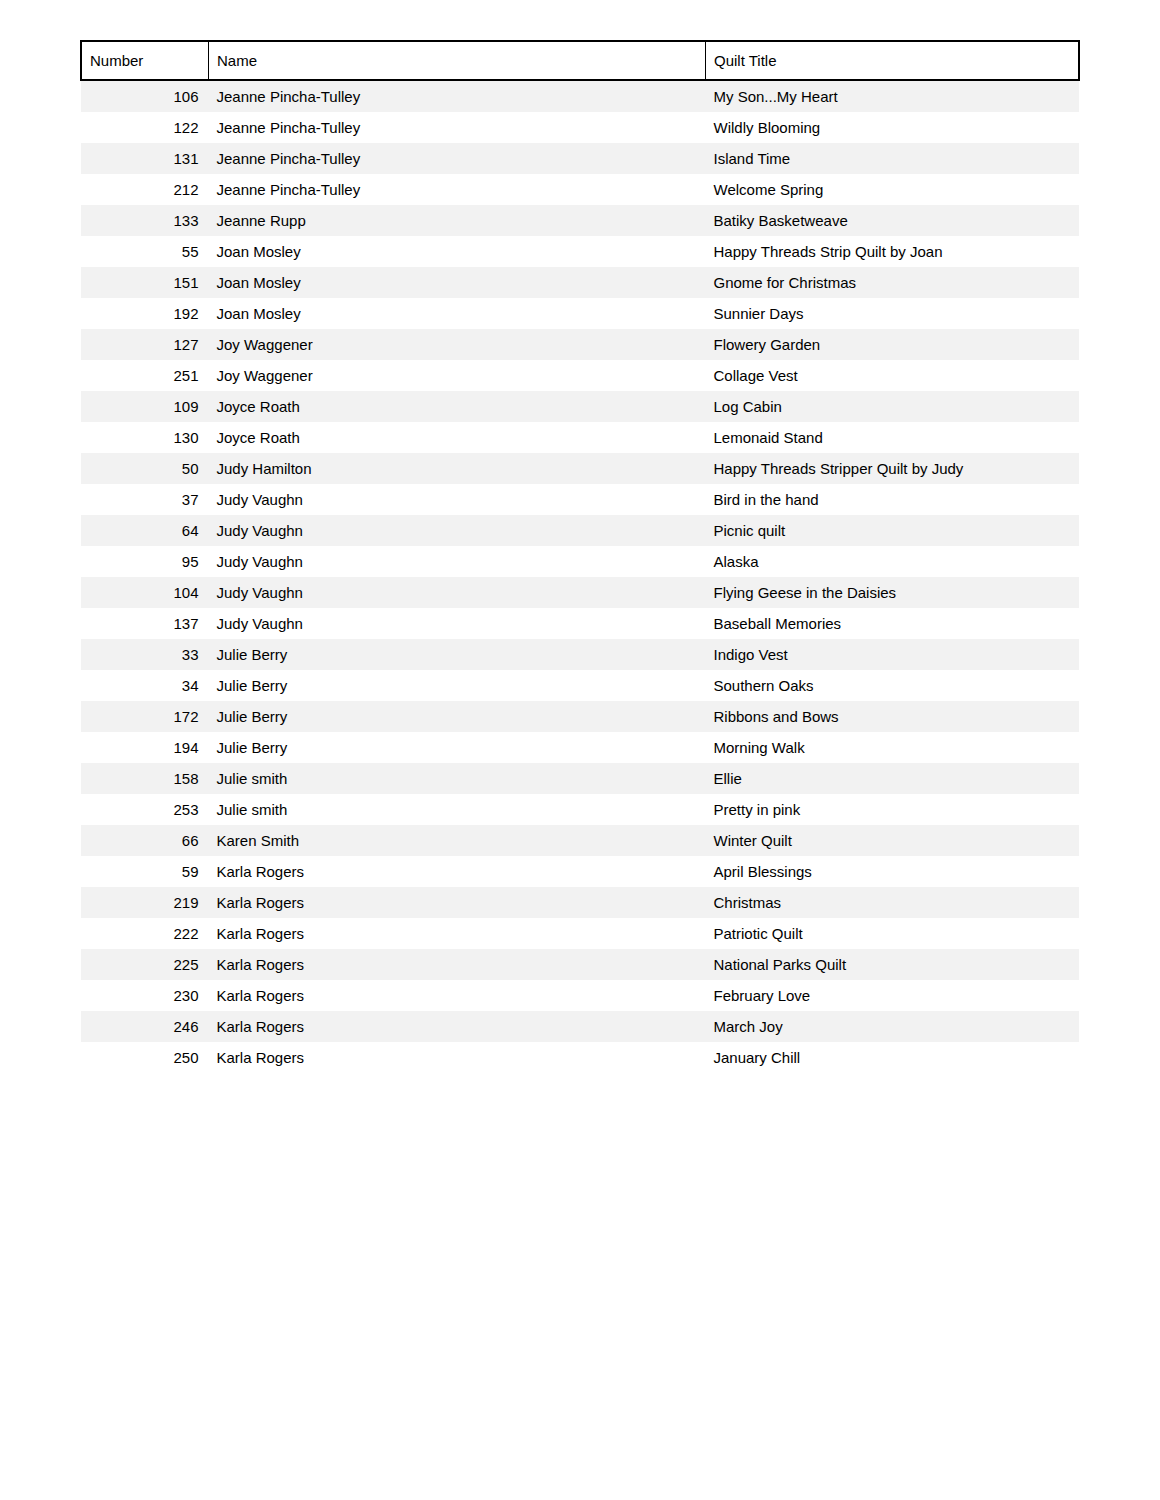| Number | Name | Quilt Title |
| --- | --- | --- |
| 106 | Jeanne Pincha-Tulley | My Son...My Heart |
| 122 | Jeanne Pincha-Tulley | Wildly Blooming |
| 131 | Jeanne Pincha-Tulley | Island Time |
| 212 | Jeanne Pincha-Tulley | Welcome Spring |
| 133 | Jeanne Rupp | Batiky Basketweave |
| 55 | Joan Mosley | Happy Threads Strip Quilt by Joan |
| 151 | Joan Mosley | Gnome for Christmas |
| 192 | Joan Mosley | Sunnier Days |
| 127 | Joy Waggener | Flowery Garden |
| 251 | Joy Waggener | Collage Vest |
| 109 | Joyce Roath | Log Cabin |
| 130 | Joyce Roath | Lemonaid Stand |
| 50 | Judy Hamilton | Happy Threads Stripper Quilt by Judy |
| 37 | Judy Vaughn | Bird in the hand |
| 64 | Judy Vaughn | Picnic quilt |
| 95 | Judy Vaughn | Alaska |
| 104 | Judy Vaughn | Flying Geese in the Daisies |
| 137 | Judy Vaughn | Baseball Memories |
| 33 | Julie Berry | Indigo Vest |
| 34 | Julie Berry | Southern Oaks |
| 172 | Julie Berry | Ribbons and Bows |
| 194 | Julie Berry | Morning Walk |
| 158 | Julie smith | Ellie |
| 253 | Julie smith | Pretty in pink |
| 66 | Karen Smith | Winter Quilt |
| 59 | Karla Rogers | April Blessings |
| 219 | Karla Rogers | Christmas |
| 222 | Karla Rogers | Patriotic Quilt |
| 225 | Karla Rogers | National Parks Quilt |
| 230 | Karla Rogers | February Love |
| 246 | Karla Rogers | March Joy |
| 250 | Karla Rogers | January Chill |